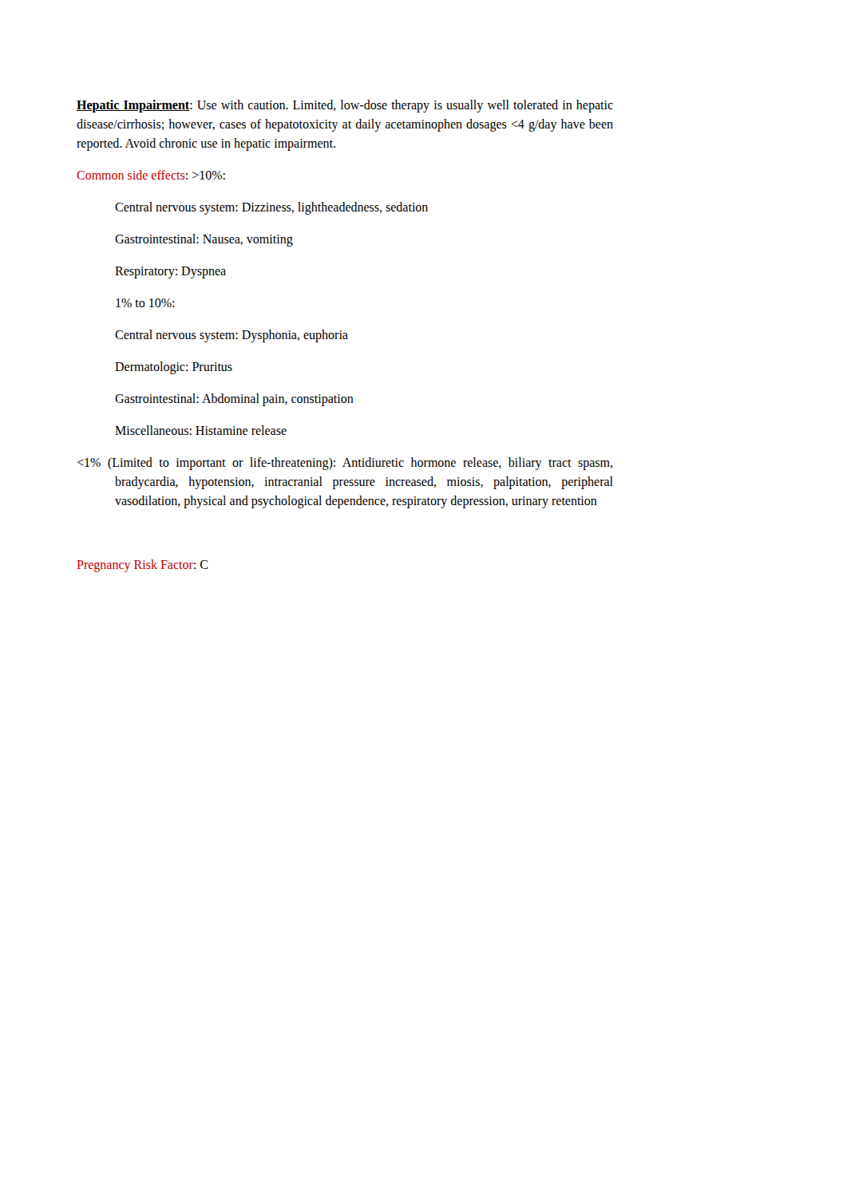Hepatic Impairment: Use with caution. Limited, low-dose therapy is usually well tolerated in hepatic disease/cirrhosis; however, cases of hepatotoxicity at daily acetaminophen dosages <4 g/day have been reported. Avoid chronic use in hepatic impairment.
Common side effects: >10%:
Central nervous system: Dizziness, lightheadedness, sedation
Gastrointestinal: Nausea, vomiting
Respiratory: Dyspnea
1% to 10%:
Central nervous system: Dysphonia, euphoria
Dermatologic: Pruritus
Gastrointestinal: Abdominal pain, constipation
Miscellaneous: Histamine release
<1% (Limited to important or life-threatening): Antidiuretic hormone release, biliary tract spasm, bradycardia, hypotension, intracranial pressure increased, miosis, palpitation, peripheral vasodilation, physical and psychological dependence, respiratory depression, urinary retention
Pregnancy Risk Factor: C